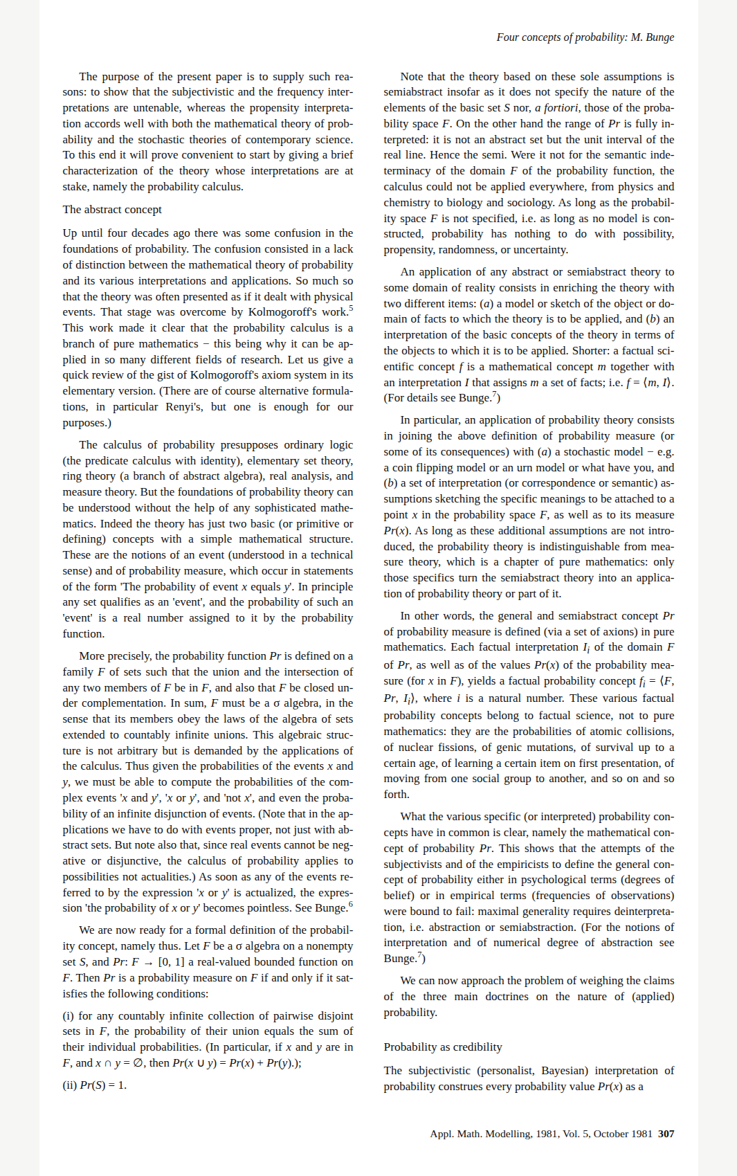Four concepts of probability: M. Bunge
The purpose of the present paper is to supply such reasons: to show that the subjectivistic and the frequency interpretations are untenable, whereas the propensity interpretation accords well with both the mathematical theory of probability and the stochastic theories of contemporary science. To this end it will prove convenient to start by giving a brief characterization of the theory whose interpretations are at stake, namely the probability calculus.
The abstract concept
Up until four decades ago there was some confusion in the foundations of probability. The confusion consisted in a lack of distinction between the mathematical theory of probability and its various interpretations and applications. So much so that the theory was often presented as if it dealt with physical events. That stage was overcome by Kolmogoroff's work.5 This work made it clear that the probability calculus is a branch of pure mathematics − this being why it can be applied in so many different fields of research. Let us give a quick review of the gist of Kolmogoroff's axiom system in its elementary version. (There are of course alternative formulations, in particular Renyi's, but one is enough for our purposes.)
The calculus of probability presupposes ordinary logic (the predicate calculus with identity), elementary set theory, ring theory (a branch of abstract algebra), real analysis, and measure theory. But the foundations of probability theory can be understood without the help of any sophisticated mathematics. Indeed the theory has just two basic (or primitive or defining) concepts with a simple mathematical structure. These are the notions of an event (understood in a technical sense) and of probability measure, which occur in statements of the form 'The probability of event x equals y'. In principle any set qualifies as an 'event', and the probability of such an 'event' is a real number assigned to it by the probability function.
More precisely, the probability function Pr is defined on a family F of sets such that the union and the intersection of any two members of F be in F, and also that F be closed under complementation. In sum, F must be a σ algebra, in the sense that its members obey the laws of the algebra of sets extended to countably infinite unions. This algebraic structure is not arbitrary but is demanded by the applications of the calculus. Thus given the probabilities of the events x and y, we must be able to compute the probabilities of the complex events 'x and y', 'x or y', and 'not x', and even the probability of an infinite disjunction of events. (Note that in the applications we have to do with events proper, not just with abstract sets. But note also that, since real events cannot be negative or disjunctive, the calculus of probability applies to possibilities not actualities.) As soon as any of the events referred to by the expression 'x or y' is actualized, the expression 'the probability of x or y' becomes pointless. See Bunge.6
We are now ready for a formal definition of the probability concept, namely thus. Let F be a σ algebra on a nonempty set S, and Pr: F → [0, 1] a real-valued bounded function on F. Then Pr is a probability measure on F if and only if it satisfies the following conditions:
(i) for any countably infinite collection of pairwise disjoint sets in F, the probability of their union equals the sum of their individual probabilities. (In particular, if x and y are in F, and x ∩ y = ∅, then Pr(x ∪ y) = Pr(x) + Pr(y).);
(ii) Pr(S) = 1.
Note that the theory based on these sole assumptions is semiabstract insofar as it does not specify the nature of the elements of the basic set S nor, a fortiori, those of the probability space F. On the other hand the range of Pr is fully interpreted: it is not an abstract set but the unit interval of the real line. Hence the semi. Were it not for the semantic indeterminacy of the domain F of the probability function, the calculus could not be applied everywhere, from physics and chemistry to biology and sociology. As long as the probability space F is not specified, i.e. as long as no model is constructed, probability has nothing to do with possibility, propensity, randomness, or uncertainty.
An application of any abstract or semiabstract theory to some domain of reality consists in enriching the theory with two different items: (a) a model or sketch of the object or domain of facts to which the theory is to be applied, and (b) an interpretation of the basic concepts of the theory in terms of the objects to which it is to be applied. Shorter: a factual scientific concept f is a mathematical concept m together with an interpretation I that assigns m a set of facts; i.e. f = ⟨m, I⟩. (For details see Bunge.7)
In particular, an application of probability theory consists in joining the above definition of probability measure (or some of its consequences) with (a) a stochastic model − e.g. a coin flipping model or an urn model or what have you, and (b) a set of interpretation (or correspondence or semantic) assumptions sketching the specific meanings to be attached to a point x in the probability space F, as well as to its measure Pr(x). As long as these additional assumptions are not introduced, the probability theory is indistinguishable from measure theory, which is a chapter of pure mathematics: only those specifics turn the semiabstract theory into an application of probability theory or part of it.
In other words, the general and semiabstract concept Pr of probability measure is defined (via a set of axions) in pure mathematics. Each factual interpretation Ii of the domain F of Pr, as well as of the values Pr(x) of the probability measure (for x in F), yields a factual probability concept fi = ⟨F, Pr, Ii⟩, where i is a natural number. These various factual probability concepts belong to factual science, not to pure mathematics: they are the probabilities of atomic collisions, of nuclear fissions, of genic mutations, of survival up to a certain age, of learning a certain item on first presentation, of moving from one social group to another, and so on and so forth.
What the various specific (or interpreted) probability concepts have in common is clear, namely the mathematical concept of probability Pr. This shows that the attempts of the subjectivists and of the empiricists to define the general concept of probability either in psychological terms (degrees of belief) or in empirical terms (frequencies of observations) were bound to fail: maximal generality requires deinterpretation, i.e. abstraction or semiabstraction. (For the notions of interpretation and of numerical degree of abstraction see Bunge.7)
We can now approach the problem of weighing the claims of the three main doctrines on the nature of (applied) probability.
Probability as credibility
The subjectivistic (personalist, Bayesian) interpretation of probability construes every probability value Pr(x) as a
Appl. Math. Modelling, 1981, Vol. 5, October 1981 307